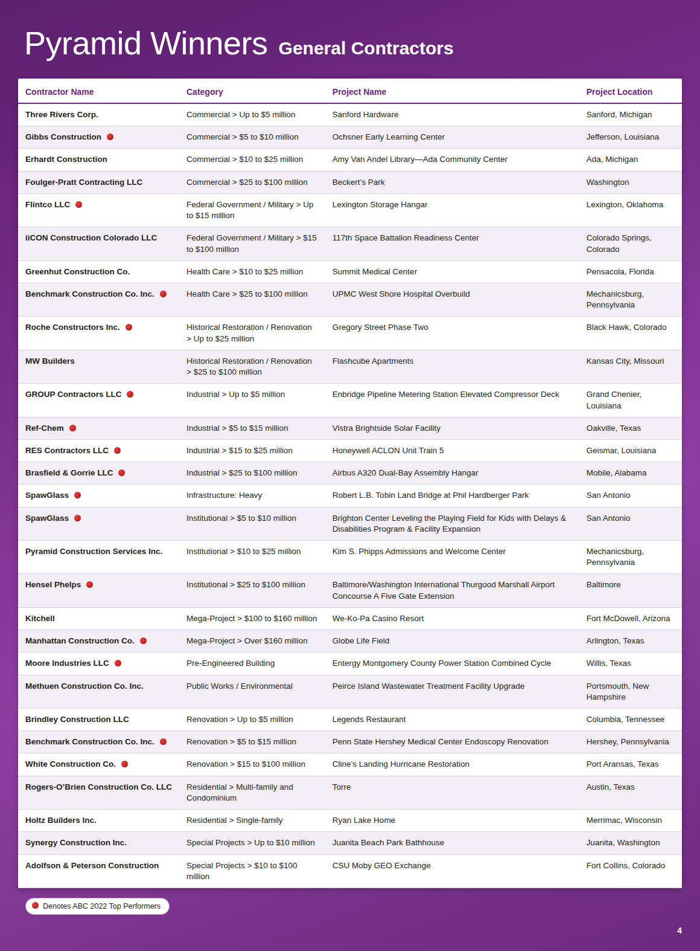Pyramid Winners
General Contractors
| Contractor Name | Category | Project Name | Project Location |
| --- | --- | --- | --- |
| Three Rivers Corp. | Commercial > Up to $5 million | Sanford Hardware | Sanford, Michigan |
| Gibbs Construction | Commercial > $5 to $10 million | Ochsner Early Learning Center | Jefferson, Louisiana |
| Erhardt Construction | Commercial > $10 to $25 million | Amy Van Andel Library—Ada Community Center | Ada, Michigan |
| Foulger-Pratt Contracting LLC | Commercial > $25 to $100 million | Beckert’s Park | Washington |
| Flintco LLC | Federal Government / Military > Up to $15 million | Lexington Storage Hangar | Lexington, Oklahoma |
| iiCON Construction Colorado LLC | Federal Government / Military > $15 to $100 million | 117th Space Battalion Readiness Center | Colorado Springs, Colorado |
| Greenhut Construction Co. | Health Care > $10 to $25 million | Summit Medical Center | Pensacola, Florida |
| Benchmark Construction Co. Inc. | Health Care > $25 to $100 million | UPMC West Shore Hospital Overbuild | Mechanicsburg, Pennsylvania |
| Roche Constructors Inc. | Historical Restoration / Renovation > Up to $25 million | Gregory Street Phase Two | Black Hawk, Colorado |
| MW Builders | Historical Restoration / Renovation > $25 to $100 million | Flashcube Apartments | Kansas City, Missouri |
| GROUP Contractors LLC | Industrial > Up to $5 million | Enbridge Pipeline Metering Station Elevated Compressor Deck | Grand Chenier, Louisiana |
| Ref-Chem | Industrial > $5 to $15 million | Vistra Brightside Solar Facility | Oakville, Texas |
| RES Contractors LLC | Industrial > $15 to $25 million | Honeywell ACLON Unit Train 5 | Geismar, Louisiana |
| Brasfield & Gorrie LLC | Industrial > $25 to $100 million | Airbus A320 Dual-Bay Assembly Hangar | Mobile, Alabama |
| SpawGlass | Infrastructure: Heavy | Robert L.B. Tobin Land Bridge at Phil Hardberger Park | San Antonio |
| SpawGlass | Institutional > $5 to $10 million | Brighton Center Leveling the Playing Field for Kids with Delays & Disabilities Program & Facility Expansion | San Antonio |
| Pyramid Construction Services Inc. | Institutional > $10 to $25 million | Kim S. Phipps Admissions and Welcome Center | Mechanicsburg, Pennsylvania |
| Hensel Phelps | Institutional > $25 to $100 million | Baltimore/Washington International Thurgood Marshall Airport Concourse A Five Gate Extension | Baltimore |
| Kitchell | Mega-Project > $100 to $160 million | We-Ko-Pa Casino Resort | Fort McDowell, Arizona |
| Manhattan Construction Co. | Mega-Project > Over $160 million | Globe Life Field | Arlington, Texas |
| Moore Industries LLC | Pre-Engineered Building | Entergy Montgomery County Power Station Combined Cycle | Willis, Texas |
| Methuen Construction Co. Inc. | Public Works / Environmental | Peirce Island Wastewater Treatment Facility Upgrade | Portsmouth, New Hampshire |
| Brindley Construction LLC | Renovation > Up to $5 million | Legends Restaurant | Columbia, Tennessee |
| Benchmark Construction Co. Inc. | Renovation > $5 to $15 million | Penn State Hershey Medical Center Endoscopy Renovation | Hershey, Pennsylvania |
| White Construction Co. | Renovation > $15 to $100 million | Cline’s Landing Hurricane Restoration | Port Aransas, Texas |
| Rogers-O’Brien Construction Co. LLC | Residential > Multi-family and Condominium | Torre | Austin, Texas |
| Holtz Builders Inc. | Residential > Single-family | Ryan Lake Home | Merrimac, Wisconsin |
| Synergy Construction Inc. | Special Projects > Up to $10 million | Juanita Beach Park Bathhouse | Juanita, Washington |
| Adolfson & Peterson Construction | Special Projects > $10 to $100 million | CSU Moby GEO Exchange | Fort Collins, Colorado |
Denotes ABC 2022 Top Performers
4